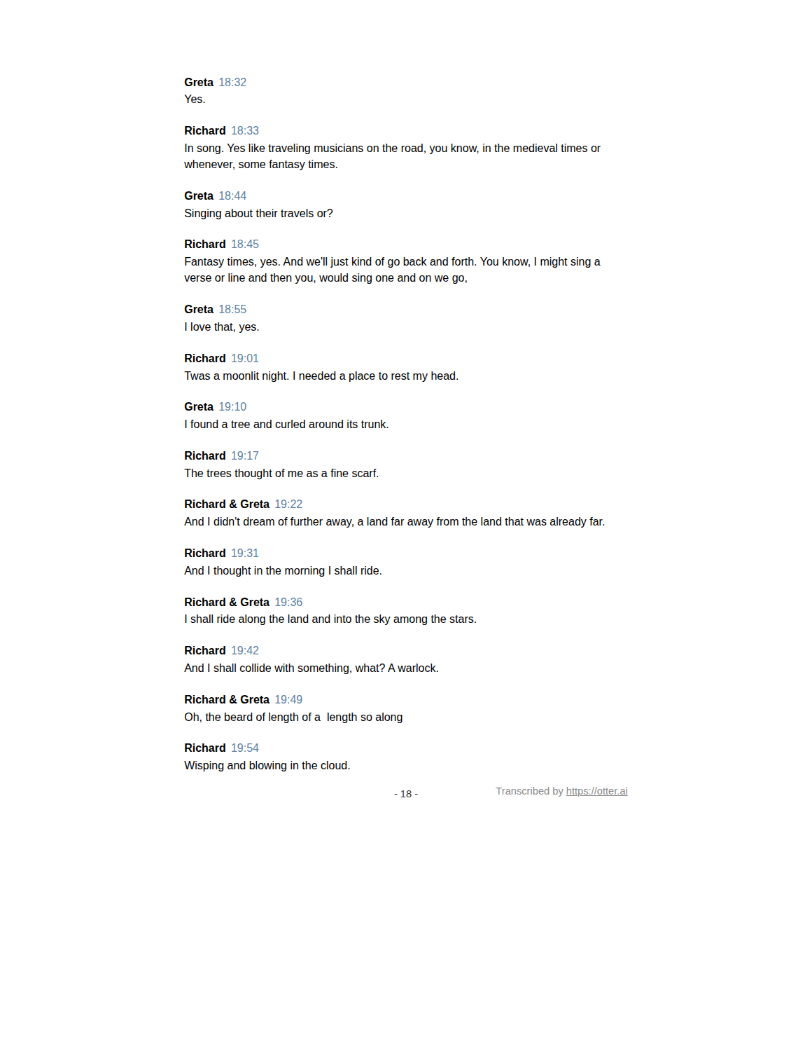Greta 18:32
Yes.
Richard 18:33
In song. Yes like traveling musicians on the road, you know, in the medieval times or whenever, some fantasy times.
Greta 18:44
Singing about their travels or?
Richard 18:45
Fantasy times, yes. And we'll just kind of go back and forth. You know, I might sing a verse or line and then you, would sing one and on we go,
Greta 18:55
I love that, yes.
Richard 19:01
Twas a moonlit night. I needed a place to rest my head.
Greta 19:10
I found a tree and curled around its trunk.
Richard 19:17
The trees thought of me as a fine scarf.
Richard & Greta 19:22
And I didn't dream of further away, a land far away from the land that was already far.
Richard 19:31
And I thought in the morning I shall ride.
Richard & Greta 19:36
I shall ride along the land and into the sky among the stars.
Richard 19:42
And I shall collide with something, what? A warlock.
Richard & Greta 19:49
Oh, the beard of length of a length so along
Richard 19:54
Wisping and blowing in the cloud.
- 18 -
Transcribed by https://otter.ai